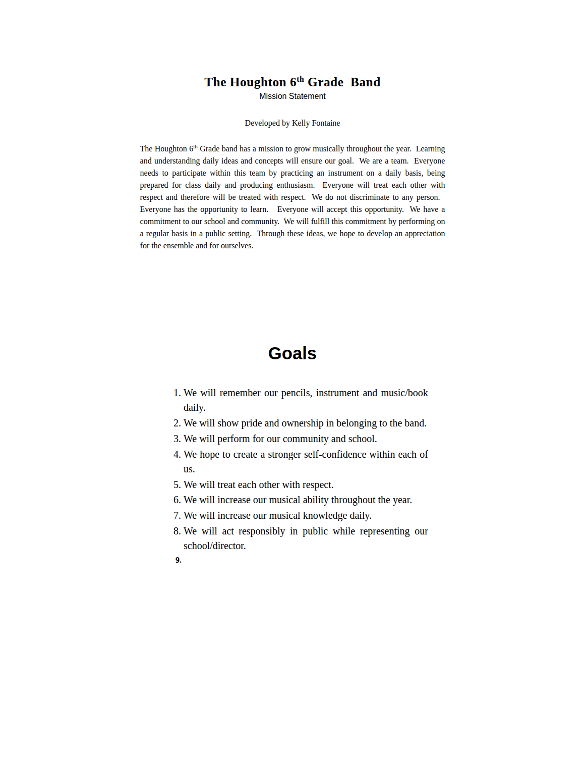The Houghton 6th Grade Band
Mission Statement
Developed by Kelly Fontaine
The Houghton 6th Grade band has a mission to grow musically throughout the year. Learning and understanding daily ideas and concepts will ensure our goal. We are a team. Everyone needs to participate within this team by practicing an instrument on a daily basis, being prepared for class daily and producing enthusiasm. Everyone will treat each other with respect and therefore will be treated with respect. We do not discriminate to any person. Everyone has the opportunity to learn. Everyone will accept this opportunity. We have a commitment to our school and community. We will fulfill this commitment by performing on a regular basis in a public setting. Through these ideas, we hope to develop an appreciation for the ensemble and for ourselves.
Goals
We will remember our pencils, instrument and music/book daily.
We will show pride and ownership in belonging to the band.
We will perform for our community and school.
We hope to create a stronger self-confidence within each of us.
We will treat each other with respect.
We will increase our musical ability throughout the year.
We will increase our musical knowledge daily.
We will act responsibly in public while representing our school/director.